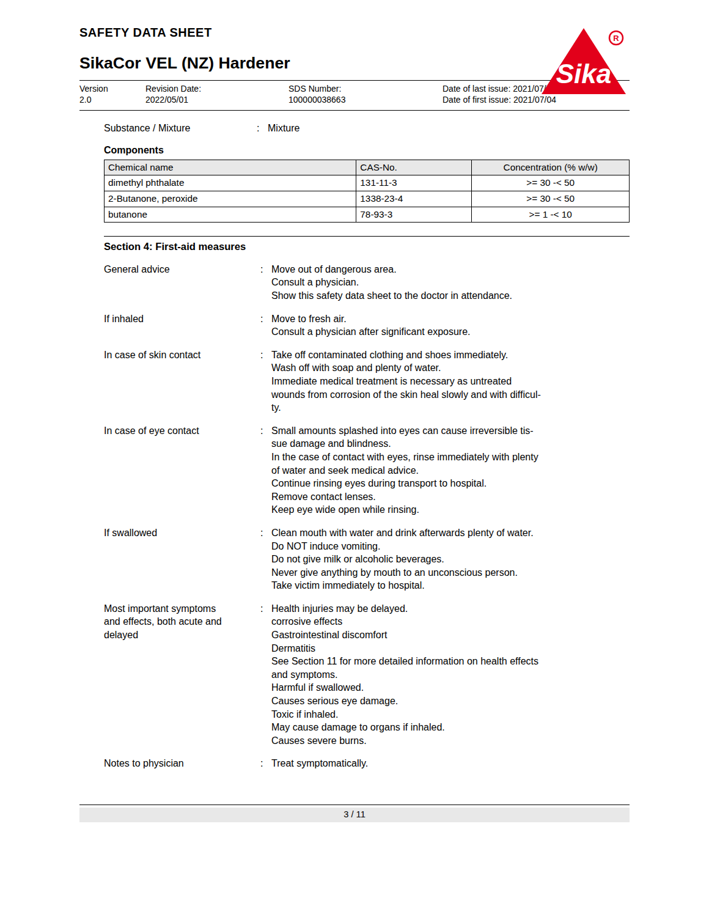Sika R
SAFETY DATA SHEET
SikaCor VEL (NZ) Hardener
| Version 2.0 | Revision Date: 2022/05/01 | SDS Number: 100000038663 | Date of last issue: 2021/07/11 Date of first issue: 2021/07/04 |
Substance / Mixture: Mixture
Components
| Chemical name | CAS-No. | Concentration (% w/w) |
| --- | --- | --- |
| dimethyl phthalate | 131-11-3 | >= 30 -< 50 |
| 2-Butanone, peroxide | 1338-23-4 | >= 30 -< 50 |
| butanone | 78-93-3 | >= 1 -< 10 |
Section 4: First-aid measures
| General advice | : | Move out of dangerous area. Consult a physician. Show this safety data sheet to the doctor in attendance. |
| If inhaled | : | Move to fresh air. Consult a physician after significant exposure. |
| In case of skin contact | : | Take off contaminated clothing and shoes immediately. Wash off with soap and plenty of water. Immediate medical treatment is necessary as untreated wounds from corrosion of the skin heal slowly and with difficul- ty. |
| In case of eye contact | : | Small amounts splashed into eyes can cause irreversible tis- sue damage and blindness. In the case of contact with eyes, rinse immediately with plenty of water and seek medical advice. Continue rinsing eyes during transport to hospital. Remove contact lenses. Keep eye wide open while rinsing. |
| If swallowed | : | Clean mouth with water and drink afterwards plenty of water. Do NOT induce vomiting. Do not give milk or alcoholic beverages. Never give anything by mouth to an unconscious person. Take victim immediately to hospital. |
| Most important symptoms and effects, both acute and delayed | : | Health injuries may be delayed. corrosive effects Gastrointestinal discomfort Dermatitis See Section 11 for more detailed information on health effects and symptoms. Harmful if swallowed. Causes serious eye damage. Toxic if inhaled. May cause damage to organs if inhaled. Causes severe burns. |
| Notes to physician | : | Treat symptomatically. |
3 / 11